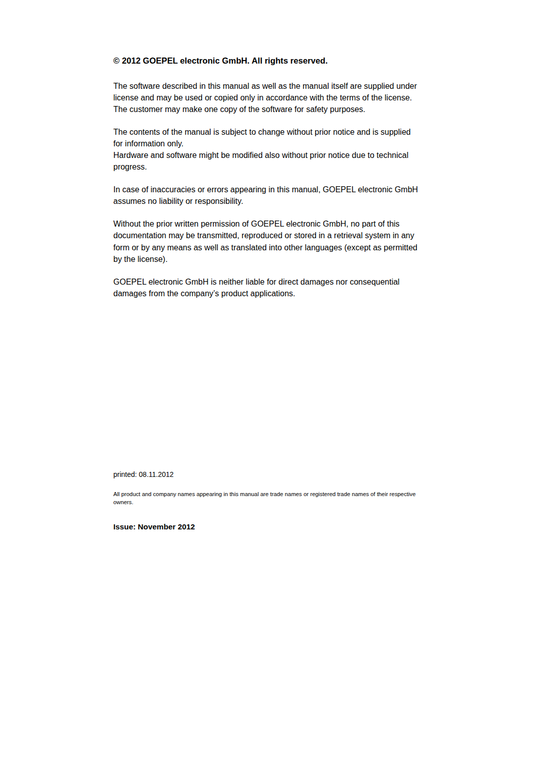© 2012 GOEPEL electronic GmbH. All rights reserved.
The software described in this manual as well as the manual itself are supplied under license and may be used or copied only in accordance with the terms of the license.
The customer may make one copy of the software for safety purposes.
The contents of the manual is subject to change without prior notice and is supplied for information only.
Hardware and software might be modified also without prior notice due to technical progress.
In case of inaccuracies or errors appearing in this manual, GOEPEL electronic GmbH assumes no liability or responsibility.
Without the prior written permission of GOEPEL electronic GmbH, no part of this documentation may be transmitted, reproduced or stored in a retrieval system in any form or by any means as well as translated into other languages (except as permitted by the license).
GOEPEL electronic GmbH is neither liable for direct damages nor consequential damages from the company’s product applications.
printed: 08.11.2012
All product and company names appearing in this manual are trade names or registered trade names of their respective owners.
Issue: November 2012